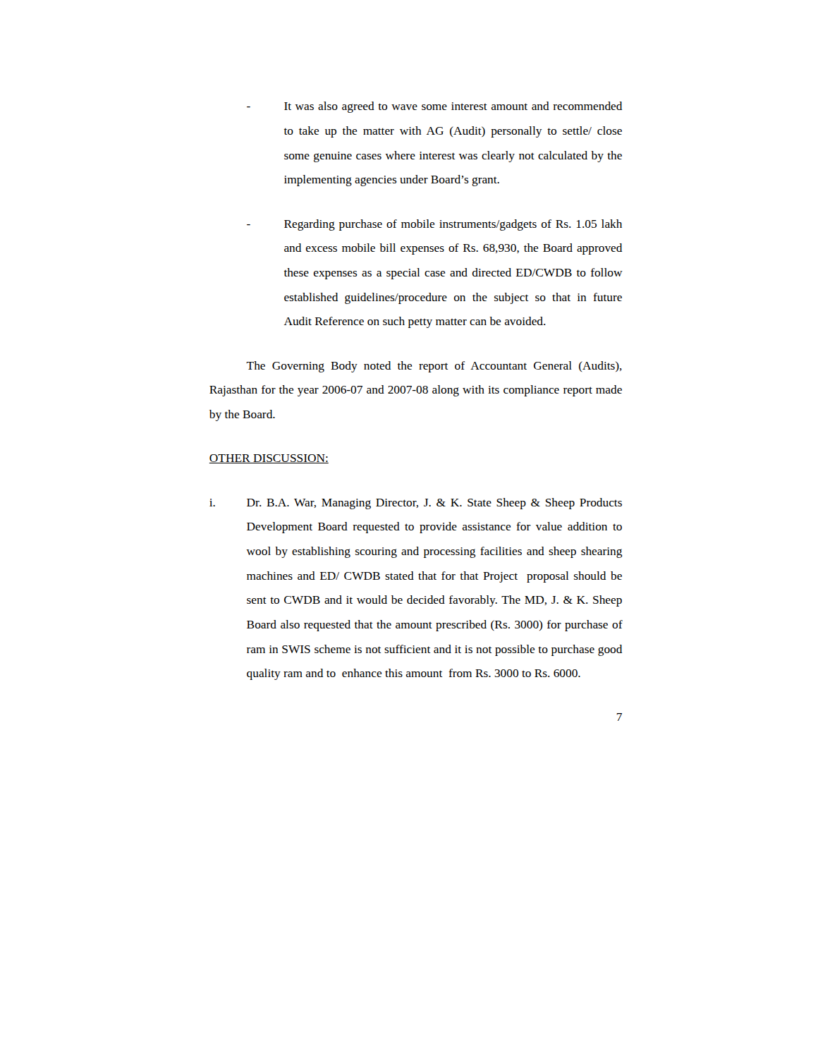- It was also agreed to wave some interest amount and recommended to take up the matter with AG (Audit) personally to settle/ close some genuine cases where interest was clearly not calculated by the implementing agencies under Board’s grant.
- Regarding purchase of mobile instruments/gadgets of Rs. 1.05 lakh and excess mobile bill expenses of Rs. 68,930, the Board approved these expenses as a special case and directed ED/CWDB to follow established guidelines/procedure on the subject so that in future Audit Reference on such petty matter can be avoided.
The Governing Body noted the report of Accountant General (Audits), Rajasthan for the year 2006-07 and 2007-08 along with its compliance report made by the Board.
OTHER DISCUSSION:
i. Dr. B.A. War, Managing Director, J. & K. State Sheep & Sheep Products Development Board requested to provide assistance for value addition to wool by establishing scouring and processing facilities and sheep shearing machines and ED/ CWDB stated that for that Project proposal should be sent to CWDB and it would be decided favorably. The MD, J. & K. Sheep Board also requested that the amount prescribed (Rs. 3000) for purchase of ram in SWIS scheme is not sufficient and it is not possible to purchase good quality ram and to enhance this amount from Rs. 3000 to Rs. 6000.
7